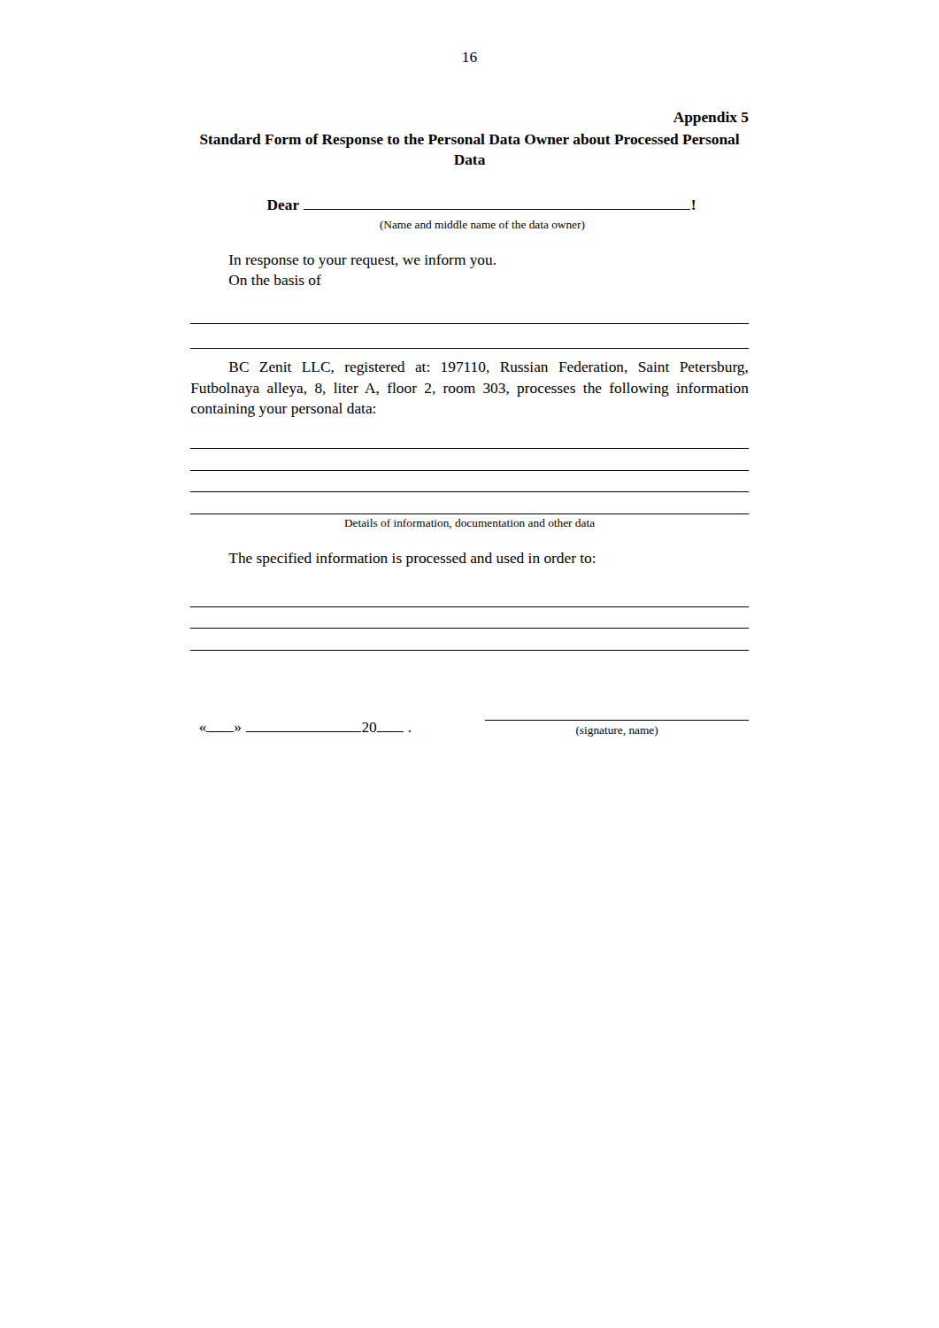16
Appendix 5
Standard Form of Response to the Personal Data Owner about Processed Personal Data
Dear !
(Name and middle name of the data owner)
In response to your request, we inform you.
On the basis of
BC Zenit LLC, registered at: 197110, Russian Federation, Saint Petersburg, Futbolnaya alleya, 8, liter A, floor 2, room 303, processes the following information containing your personal data:
Details of information, documentation and other data
The specified information is processed and used in order to:
« » 20 .
(signature, name)